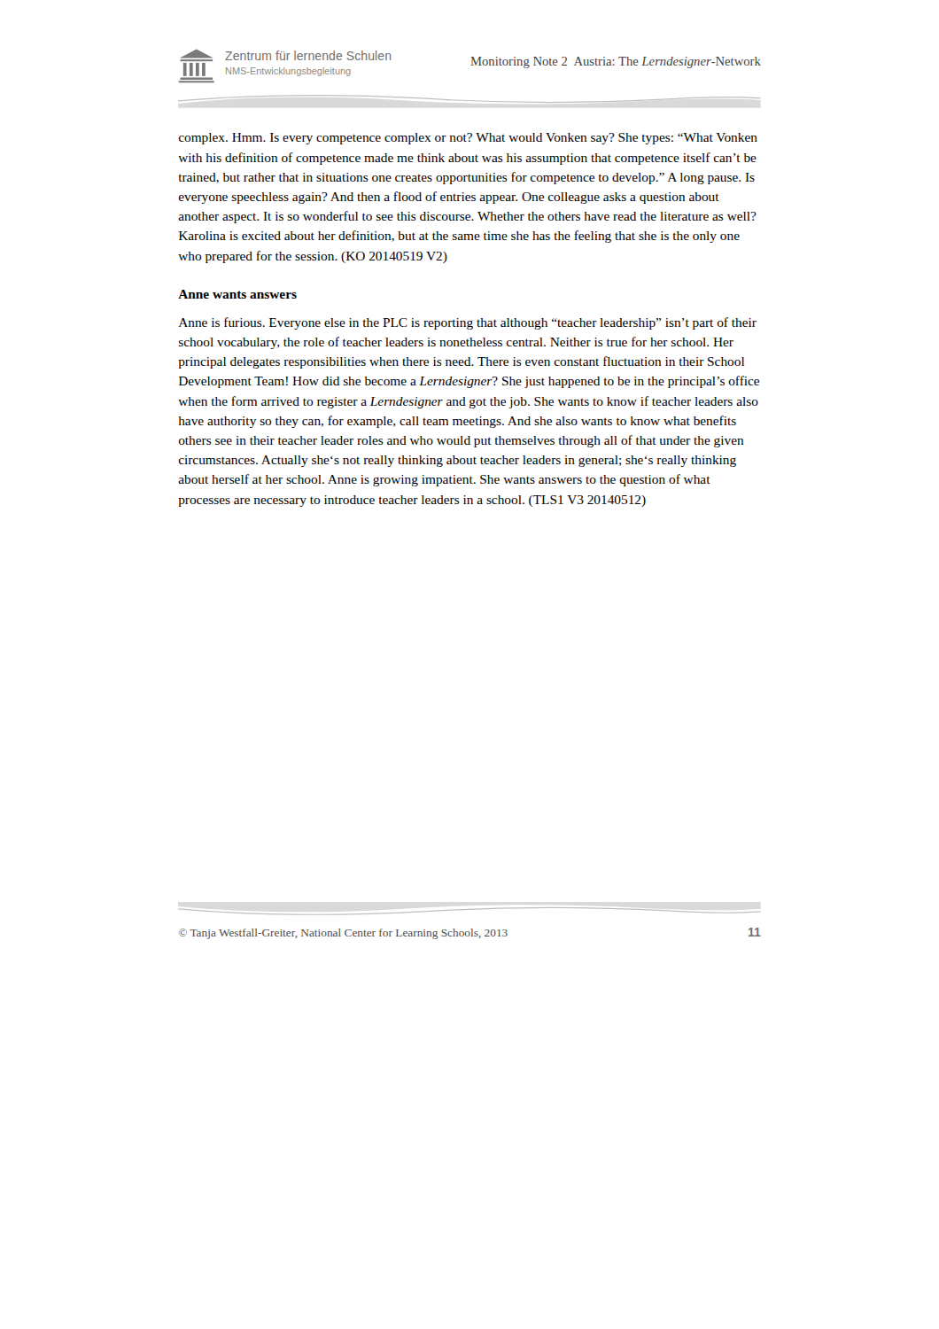Zentrum für lernende Schulen
NMS-Entwicklungsbegleitung
Monitoring Note 2 Austria: The Lerndesigner-Network
complex. Hmm. Is every competence complex or not? What would Vonken say? She types: “What Vonken with his definition of competence made me think about was his assumption that competence itself can’t be trained, but rather that in situations one creates opportunities for competence to develop.” A long pause. Is everyone speechless again? And then a flood of entries appear. One colleague asks a question about another aspect. It is so wonderful to see this discourse. Whether the others have read the literature as well? Karolina is excited about her definition, but at the same time she has the feeling that she is the only one who prepared for the session. (KO 20140519 V2)
Anne wants answers
Anne is furious. Everyone else in the PLC is reporting that although “teacher leadership” isn’t part of their school vocabulary, the role of teacher leaders is nonetheless central. Neither is true for her school. Her principal delegates responsibilities when there is need. There is even constant fluctuation in their School Development Team! How did she become a Lerndesigner? She just happened to be in the principal’s office when the form arrived to register a Lerndesigner and got the job. She wants to know if teacher leaders also have authority so they can, for example, call team meetings. And she also wants to know what benefits others see in their teacher leader roles and who would put themselves through all of that under the given circumstances. Actually she‘s not really thinking about teacher leaders in general; she‘s really thinking about herself at her school. Anne is growing impatient. She wants answers to the question of what processes are necessary to introduce teacher leaders in a school. (TLS1 V3 20140512)
© Tanja Westfall-Greiter, National Center for Learning Schools, 2013 11